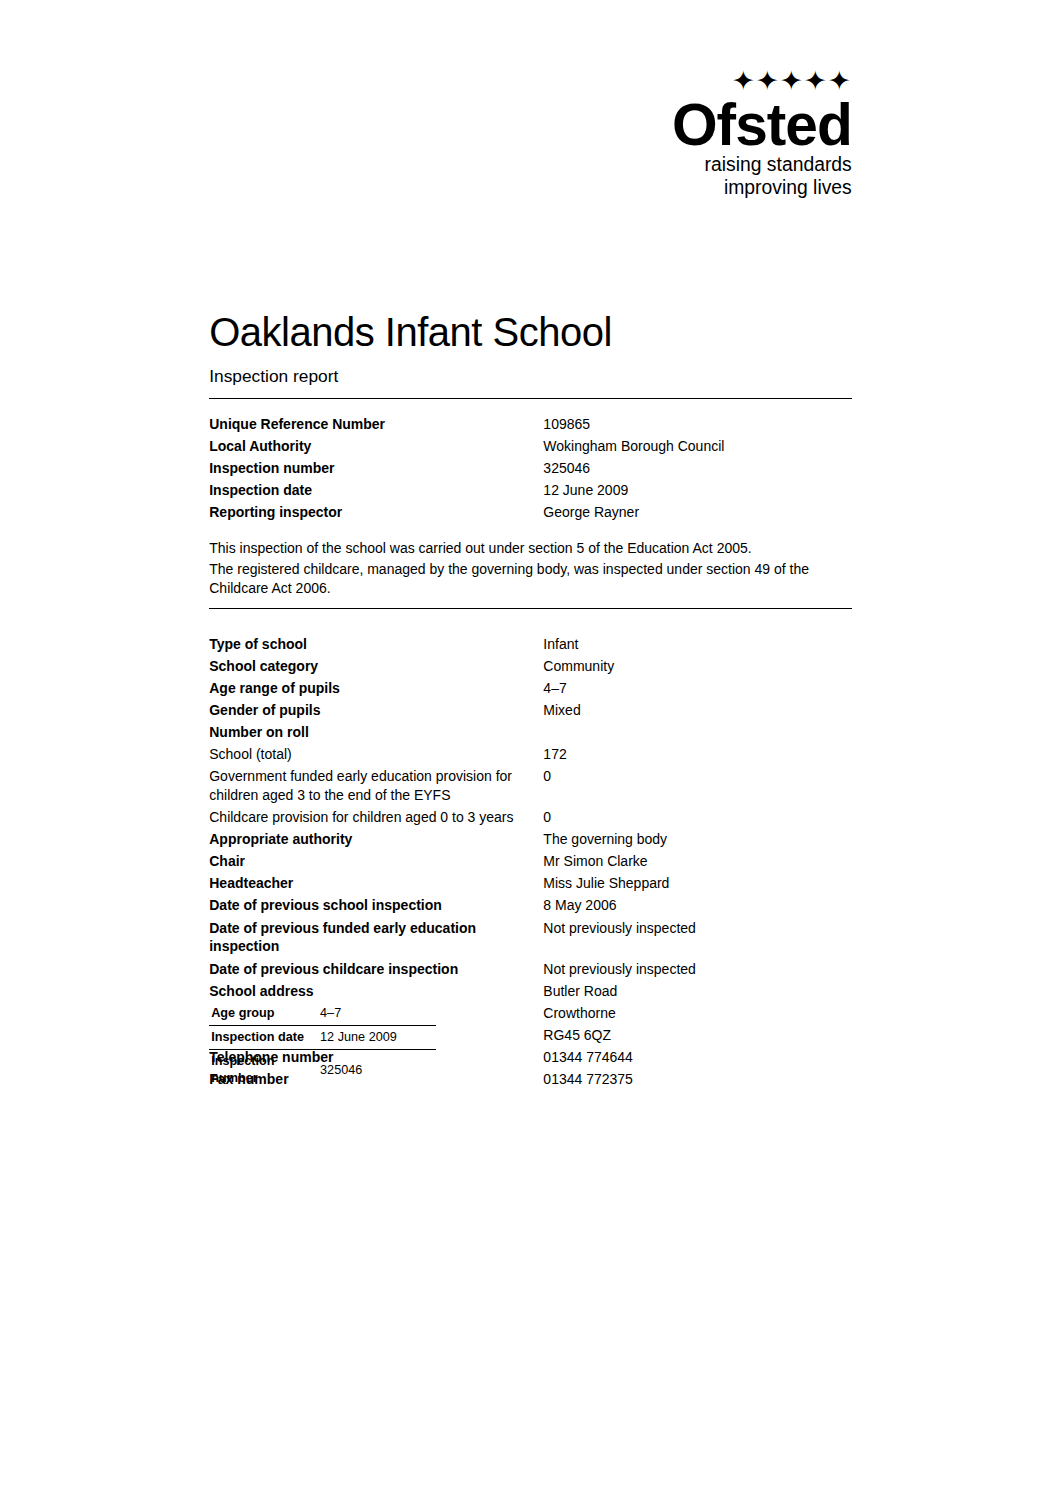✦✦✦✦✦
Ofsted
raising standards
improving lives
Oaklands Infant School
Inspection report
| Unique Reference Number | 109865 |
| Local Authority | Wokingham Borough Council |
| Inspection number | 325046 |
| Inspection date | 12 June 2009 |
| Reporting inspector | George Rayner |
This inspection of the school was carried out under section 5 of the Education Act 2005.
The registered childcare, managed by the governing body, was inspected under section 49 of the Childcare Act 2006.
| Type of school | Infant |
| School category | Community |
| Age range of pupils | 4–7 |
| Gender of pupils | Mixed |
| Number on roll | |
| School (total) | 172 |
| Government funded early education provision for children aged 3 to the end of the EYFS | 0 |
| Childcare provision for children aged 0 to 3 years | 0 |
| Appropriate authority | The governing body |
| Chair | Mr Simon Clarke |
| Headteacher | Miss Julie Sheppard |
| Date of previous school inspection | 8 May 2006 |
| Date of previous funded early education inspection | Not previously inspected |
| Date of previous childcare inspection | Not previously inspected |
| School address | Butler Road |
| | Crowthorne |
| | RG45 6QZ |
| Telephone number | 01344 774644 |
| Fax number | 01344 772375 |
| Age group | 4–7 |
| Inspection date | 12 June 2009 |
| Inspection number | 325046 |